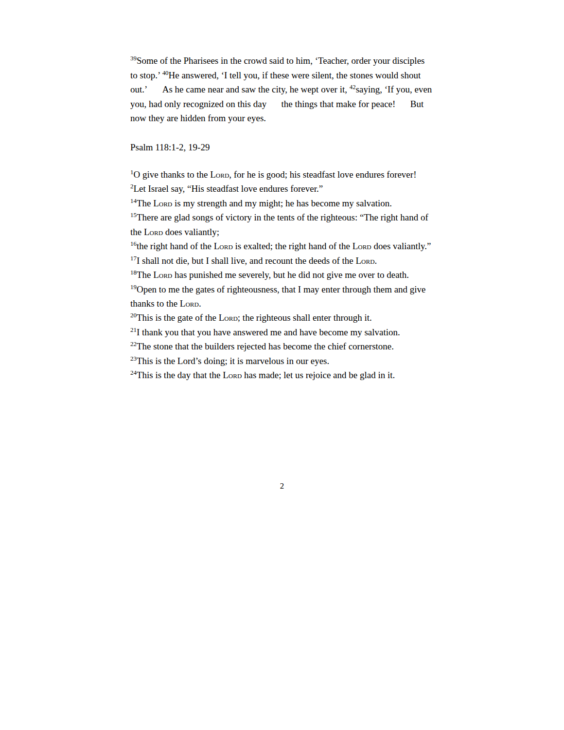39Some of the Pharisees in the crowd said to him, ‘Teacher, order your disciples to stop.’ 40He answered, ‘I tell you, if these were silent, the stones would shout out.’ As he came near and saw the city, he wept over it, 42saying, ‘If you, even you, had only recognized on this day the things that make for peace! But now they are hidden from your eyes.
Psalm 118:1-2, 19-29
1O give thanks to the Lord, for he is good; his steadfast love endures forever!
2Let Israel say, “His steadfast love endures forever.”
14The Lord is my strength and my might; he has become my salvation.
15There are glad songs of victory in the tents of the righteous: “The right hand of the Lord does valiantly;
16the right hand of the Lord is exalted; the right hand of the Lord does valiantly.”
17I shall not die, but I shall live, and recount the deeds of the Lord.
18The Lord has punished me severely, but he did not give me over to death.
19Open to me the gates of righteousness, that I may enter through them and give thanks to the Lord.
20This is the gate of the Lord; the righteous shall enter through it.
21I thank you that you have answered me and have become my salvation.
22The stone that the builders rejected has become the chief cornerstone.
23This is the Lord’s doing; it is marvelous in our eyes.
24This is the day that the Lord has made; let us rejoice and be glad in it.
2